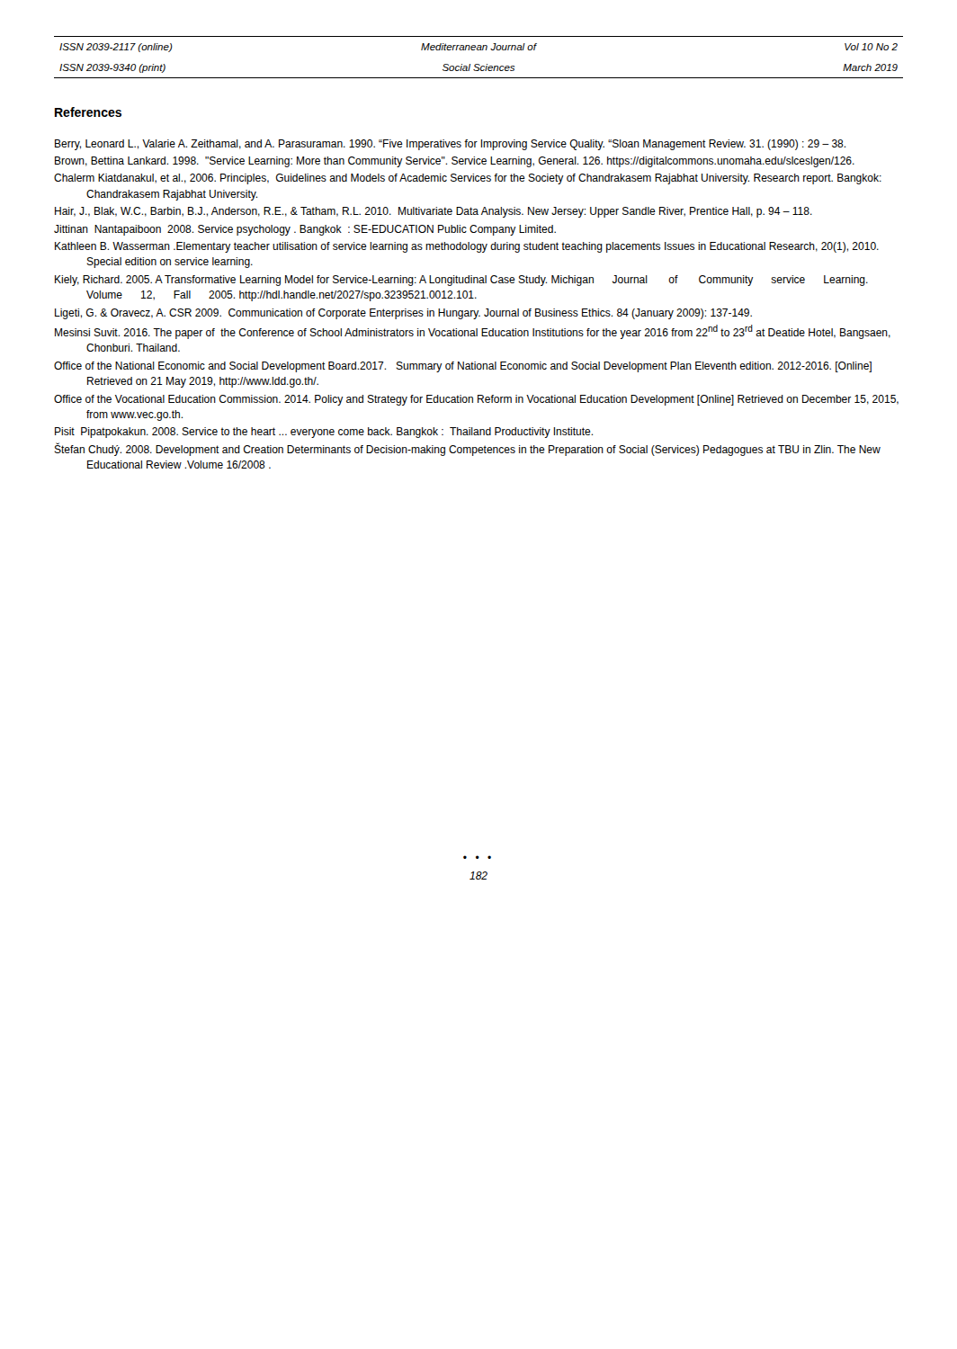| ISSN 2039-2117 (online) | Mediterranean Journal of | Vol 10 No 2 |
| ISSN 2039-9340 (print) | Social Sciences | March 2019 |
References
Berry, Leonard L., Valarie A. Zeithamal, and A. Parasuraman. 1990. “Five Imperatives for Improving Service Quality. “Sloan Management Review. 31. (1990) : 29 – 38.
Brown, Bettina Lankard. 1998. "Service Learning: More than Community Service". Service Learning, General. 126. https://digitalcommons.unomaha.edu/slceslgen/126.
Chalerm Kiatdanakul, et al., 2006. Principles, Guidelines and Models of Academic Services for the Society of Chandrakasem Rajabhat University. Research report. Bangkok: Chandrakasem Rajabhat University.
Hair, J., Blak, W.C., Barbin, B.J., Anderson, R.E., & Tatham, R.L. 2010. Multivariate Data Analysis. New Jersey: Upper Sandle River, Prentice Hall, p. 94 – 118.
Jittinan Nantapaiboon 2008. Service psychology . Bangkok : SE-EDUCATION Public Company Limited.
Kathleen B. Wasserman .Elementary teacher utilisation of service learning as methodology during student teaching placements Issues in Educational Research, 20(1), 2010. Special edition on service learning.
Kiely, Richard. 2005. A Transformative Learning Model for Service-Learning: A Longitudinal Case Study. Michigan Journal of Community service Learning. Volume 12, Fall 2005. http://hdl.handle.net/2027/spo.3239521.0012.101.
Ligeti, G. & Oravecz, A. CSR 2009. Communication of Corporate Enterprises in Hungary. Journal of Business Ethics. 84 (January 2009): 137-149.
Mesinsi Suvit. 2016. The paper of the Conference of School Administrators in Vocational Education Institutions for the year 2016 from 22nd to 23rd at Deatide Hotel, Bangsaen, Chonburi. Thailand.
Office of the National Economic and Social Development Board.2017. Summary of National Economic and Social Development Plan Eleventh edition. 2012-2016. [Online] Retrieved on 21 May 2019, http://www.ldd.go.th/.
Office of the Vocational Education Commission. 2014. Policy and Strategy for Education Reform in Vocational Education Development [Online] Retrieved on December 15, 2015, from www.vec.go.th.
Pisit Pipatpokakun. 2008. Service to the heart ... everyone come back. Bangkok : Thailand Productivity Institute.
Štefan Chudý. 2008. Development and Creation Determinants of Decision-making Competences in the Preparation of Social (Services) Pedagogues at TBU in Zlin. The New Educational Review .Volume 16/2008 .
• • • 182